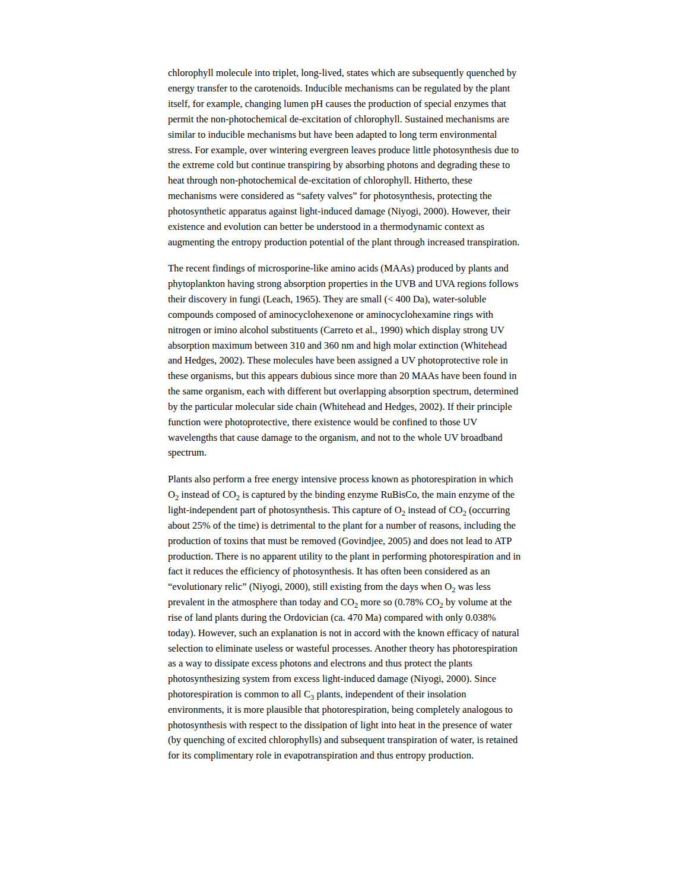chlorophyll molecule into triplet, long-lived, states which are subsequently quenched by energy transfer to the carotenoids. Inducible mechanisms can be regulated by the plant itself, for example, changing lumen pH causes the production of special enzymes that permit the non-photochemical de-excitation of chlorophyll. Sustained mechanisms are similar to inducible mechanisms but have been adapted to long term environmental stress. For example, over wintering evergreen leaves produce little photosynthesis due to the extreme cold but continue transpiring by absorbing photons and degrading these to heat through non-photochemical de-excitation of chlorophyll. Hitherto, these mechanisms were considered as “safety valves” for photosynthesis, protecting the photosynthetic apparatus against light-induced damage (Niyogi, 2000). However, their existence and evolution can better be understood in a thermodynamic context as augmenting the entropy production potential of the plant through increased transpiration.
The recent findings of microsporine-like amino acids (MAAs) produced by plants and phytoplankton having strong absorption properties in the UVB and UVA regions follows their discovery in fungi (Leach, 1965). They are small (< 400 Da), water-soluble compounds composed of aminocyclohexenone or aminocyclohexamine rings with nitrogen or imino alcohol substituents (Carreto et al., 1990) which display strong UV absorption maximum between 310 and 360 nm and high molar extinction (Whitehead and Hedges, 2002). These molecules have been assigned a UV photoprotective role in these organisms, but this appears dubious since more than 20 MAAs have been found in the same organism, each with different but overlapping absorption spectrum, determined by the particular molecular side chain (Whitehead and Hedges, 2002). If their principle function were photoprotective, there existence would be confined to those UV wavelengths that cause damage to the organism, and not to the whole UV broadband spectrum.
Plants also perform a free energy intensive process known as photorespiration in which O2 instead of CO2 is captured by the binding enzyme RuBisCo, the main enzyme of the light-independent part of photosynthesis. This capture of O2 instead of CO2 (occurring about 25% of the time) is detrimental to the plant for a number of reasons, including the production of toxins that must be removed (Govindjee, 2005) and does not lead to ATP production. There is no apparent utility to the plant in performing photorespiration and in fact it reduces the efficiency of photosynthesis. It has often been considered as an “evolutionary relic” (Niyogi, 2000), still existing from the days when O2 was less prevalent in the atmosphere than today and CO2 more so (0.78% CO2 by volume at the rise of land plants during the Ordovician (ca. 470 Ma) compared with only 0.038% today). However, such an explanation is not in accord with the known efficacy of natural selection to eliminate useless or wasteful processes. Another theory has photorespiration as a way to dissipate excess photons and electrons and thus protect the plants photosynthesizing system from excess light-induced damage (Niyogi, 2000). Since photorespiration is common to all C3 plants, independent of their insolation environments, it is more plausible that photorespiration, being completely analogous to photosynthesis with respect to the dissipation of light into heat in the presence of water (by quenching of excited chlorophylls) and subsequent transpiration of water, is retained for its complimentary role in evapotranspiration and thus entropy production.